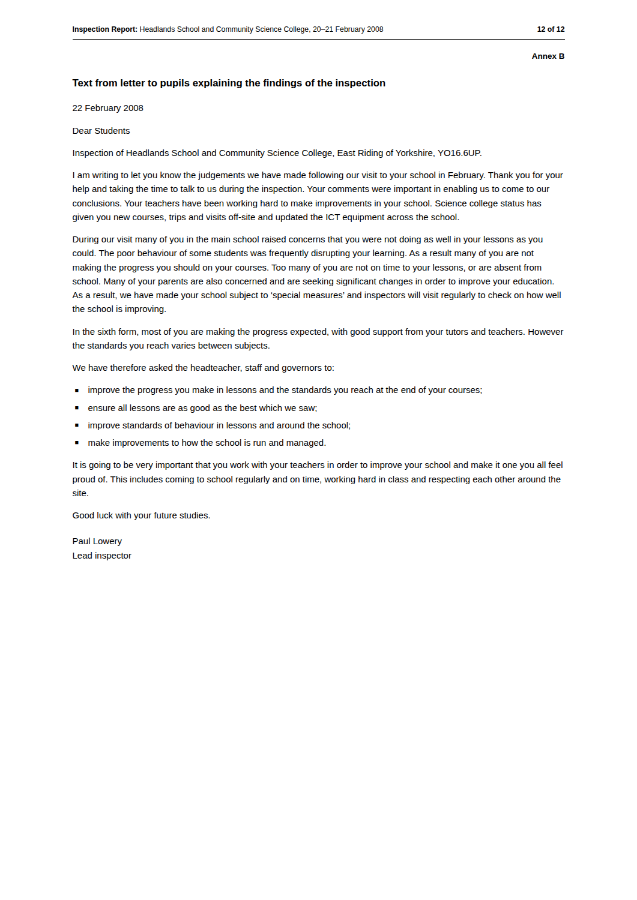Inspection Report: Headlands School and Community Science College, 20–21 February 2008
12 of 12
Annex B
Text from letter to pupils explaining the findings of the inspection
22 February 2008
Dear Students
Inspection of Headlands School and Community Science College, East Riding of Yorkshire, YO16.6UP.
I am writing to let you know the judgements we have made following our visit to your school in February. Thank you for your help and taking the time to talk to us during the inspection. Your comments were important in enabling us to come to our conclusions. Your teachers have been working hard to make improvements in your school. Science college status has given you new courses, trips and visits off-site and updated the ICT equipment across the school.
During our visit many of you in the main school raised concerns that you were not doing as well in your lessons as you could. The poor behaviour of some students was frequently disrupting your learning. As a result many of you are not making the progress you should on your courses. Too many of you are not on time to your lessons, or are absent from school. Many of your parents are also concerned and are seeking significant changes in order to improve your education. As a result, we have made your school subject to ‘special measures’ and inspectors will visit regularly to check on how well the school is improving.
In the sixth form, most of you are making the progress expected, with good support from your tutors and teachers. However the standards you reach varies between subjects.
We have therefore asked the headteacher, staff and governors to:
improve the progress you make in lessons and the standards you reach at the end of your courses;
ensure all lessons are as good as the best which we saw;
improve standards of behaviour in lessons and around the school;
make improvements to how the school is run and managed.
It is going to be very important that you work with your teachers in order to improve your school and make it one you all feel proud of. This includes coming to school regularly and on time, working hard in class and respecting each other around the site.
Good luck with your future studies.
Paul Lowery
Lead inspector